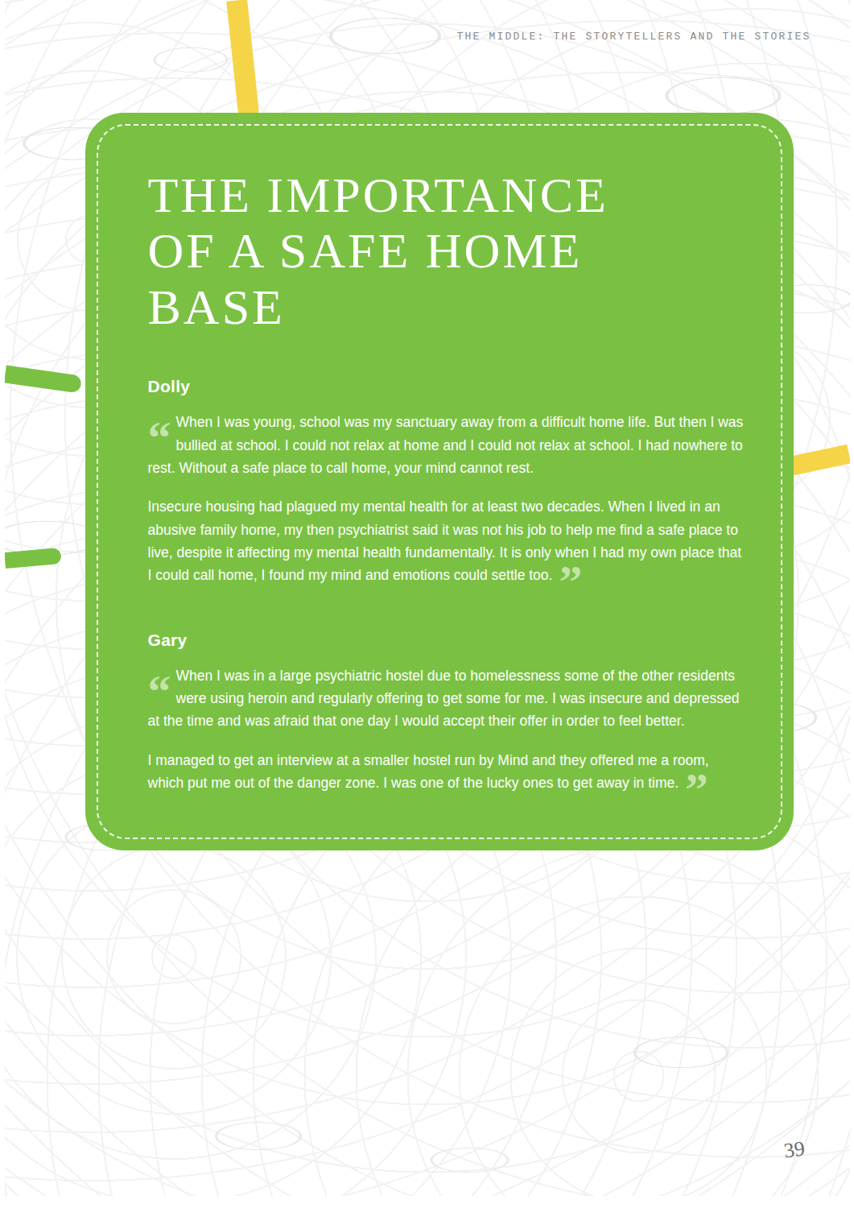The Middle: The Storytellers and the Stories
The Importance of a Safe Home Base
Dolly
“When I was young, school was my sanctuary away from a difficult home life. But then I was bullied at school. I could not relax at home and I could not relax at school. I had nowhere to rest. Without a safe place to call home, your mind cannot rest.
Insecure housing had plagued my mental health for at least two decades. When I lived in an abusive family home, my then psychiatrist said it was not his job to help me find a safe place to live, despite it affecting my mental health fundamentally. It is only when I had my own place that I could call home, I found my mind and emotions could settle too.”
Gary
“When I was in a large psychiatric hostel due to homelessness some of the other residents were using heroin and regularly offering to get some for me. I was insecure and depressed at the time and was afraid that one day I would accept their offer in order to feel better.
I managed to get an interview at a smaller hostel run by Mind and they offered me a room, which put me out of the danger zone. I was one of the lucky ones to get away in time.”
39